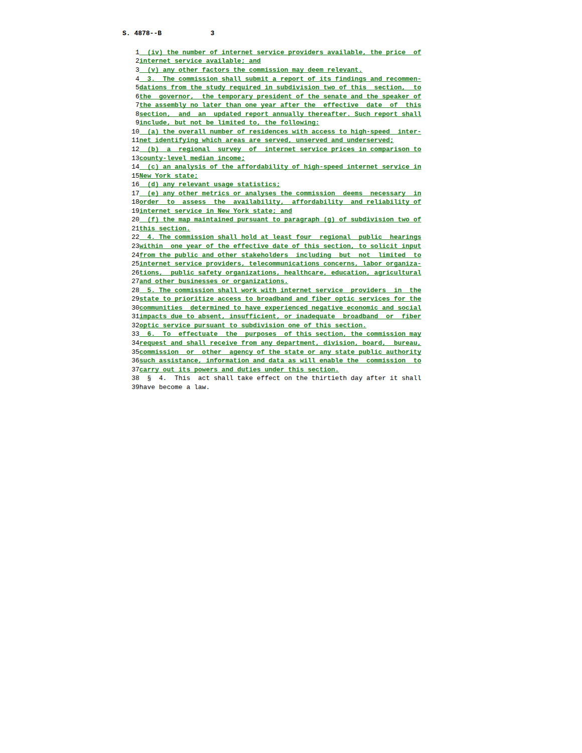S. 4878--B 3
| 1 | (iv) the number of internet service providers available, the price of |
| 2 | internet service available; and |
| 3 | (v) any other factors the commission may deem relevant. |
| 4 | 3. The commission shall submit a report of its findings and recommen- |
| 5 | dations from the study required in subdivision two of this section, to |
| 6 | the governor, the temporary president of the senate and the speaker of |
| 7 | the assembly no later than one year after the effective date of this |
| 8 | section, and an updated report annually thereafter. Such report shall |
| 9 | include, but not be limited to, the following: |
| 10 | (a) the overall number of residences with access to high-speed inter- |
| 11 | net identifying which areas are served, unserved and underserved; |
| 12 | (b) a regional survey of internet service prices in comparison to |
| 13 | county-level median income; |
| 14 | (c) an analysis of the affordability of high-speed internet service in |
| 15 | New York state; |
| 16 | (d) any relevant usage statistics; |
| 17 | (e) any other metrics or analyses the commission deems necessary in |
| 18 | order to assess the availability, affordability and reliability of |
| 19 | internet service in New York state; and |
| 20 | (f) the map maintained pursuant to paragraph (g) of subdivision two of |
| 21 | this section. |
| 22 | 4. The commission shall hold at least four regional public hearings |
| 23 | within one year of the effective date of this section, to solicit input |
| 24 | from the public and other stakeholders including but not limited to |
| 25 | internet service providers, telecommunications concerns, labor organiza- |
| 26 | tions, public safety organizations, healthcare, education, agricultural |
| 27 | and other businesses or organizations. |
| 28 | 5. The commission shall work with internet service providers in the |
| 29 | state to prioritize access to broadband and fiber optic services for the |
| 30 | communities determined to have experienced negative economic and social |
| 31 | impacts due to absent, insufficient, or inadequate broadband or fiber |
| 32 | optic service pursuant to subdivision one of this section. |
| 33 | 6. To effectuate the purposes of this section, the commission may |
| 34 | request and shall receive from any department, division, board, bureau, |
| 35 | commission or other agency of the state or any state public authority |
| 36 | such assistance, information and data as will enable the commission to |
| 37 | carry out its powers and duties under this section. |
| 38 | § 4. This act shall take effect on the thirtieth day after it shall |
| 39 | have become a law. |